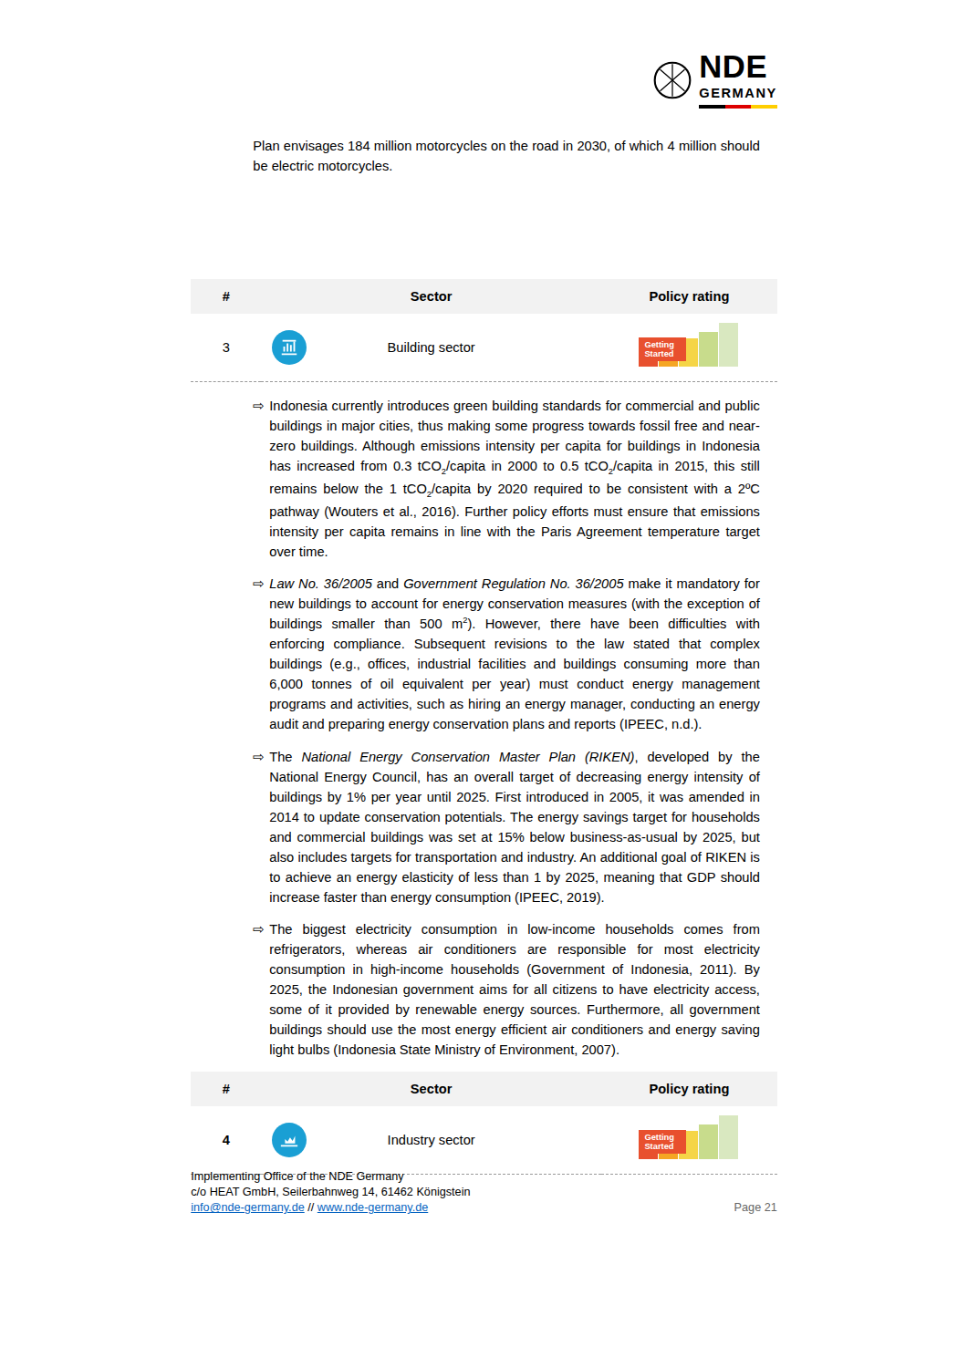NDE
GERMANY
Plan envisages 184 million motorcycles on the road in 2030, of which 4 million should be electric motorcycles.
| # | Sector | Policy rating |
| --- | --- | --- |
| 3 | / / Building sector / / | Getting Started |
⇨
Indonesia currently introduces green building standards for commercial and public buildings in major cities, thus making some progress towards fossil free and near-zero buildings. Although emissions intensity per capita for buildings in Indonesia has increased from 0.3 tCO2/capita in 2000 to 0.5 tCO2/capita in 2015, this still remains below the 1 tCO2/capita by 2020 required to be consistent with a 2ºC pathway (Wouters et al., 2016). Further policy efforts must ensure that emissions intensity per capita remains in line with the Paris Agreement temperature target over time.
⇨
Law No. 36/2005 and Government Regulation No. 36/2005 make it mandatory for new buildings to account for energy conservation measures (with the exception of buildings smaller than 500 m2). However, there have been difficulties with enforcing compliance. Subsequent revisions to the law stated that complex buildings (e.g., offices, industrial facilities and buildings consuming more than 6,000 tonnes of oil equivalent per year) must conduct energy management programs and activities, such as hiring an energy manager, conducting an energy audit and preparing energy conservation plans and reports (IPEEC, n.d.).
⇨
The National Energy Conservation Master Plan (RIKEN), developed by the National Energy Council, has an overall target of decreasing energy intensity of buildings by 1% per year until 2025. First introduced in 2005, it was amended in 2014 to update conservation potentials. The energy savings target for households and commercial buildings was set at 15% below business-as-usual by 2025, but also includes targets for transportation and industry. An additional goal of RIKEN is to achieve an energy elasticity of less than 1 by 2025, meaning that GDP should increase faster than energy consumption (IPEEC, 2019).
⇨
The biggest electricity consumption in low-income households comes from refrigerators, whereas air conditioners are responsible for most electricity consumption in high-income households (Government of Indonesia, 2011). By 2025, the Indonesian government aims for all citizens to have electricity access, some of it provided by renewable energy sources. Furthermore, all government buildings should use the most energy efficient air conditioners and energy saving light bulbs (Indonesia State Ministry of Environment, 2007).
| # | Sector | Policy rating |
| --- | --- | --- |
| 4 | / / Industry sector / / | Getting Started |
Implementing Office of the NDE Germany
c/o HEAT GmbH, Seilerbahnweg 14, 61462 Königstein
info@nde-germany.de // www.nde-germany.de
Page 21